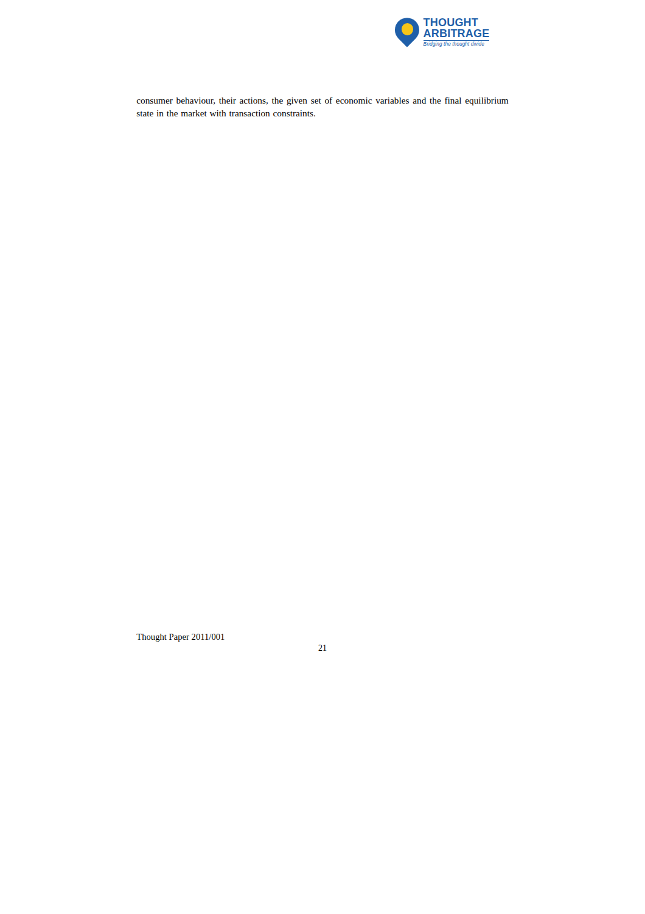THOUGHT
ARBITRAGE
Bridging the thought divide
consumer behaviour, their actions, the given set of economic variables and the final equilibrium state in the market with transaction constraints.
Thought Paper 2011/001
21